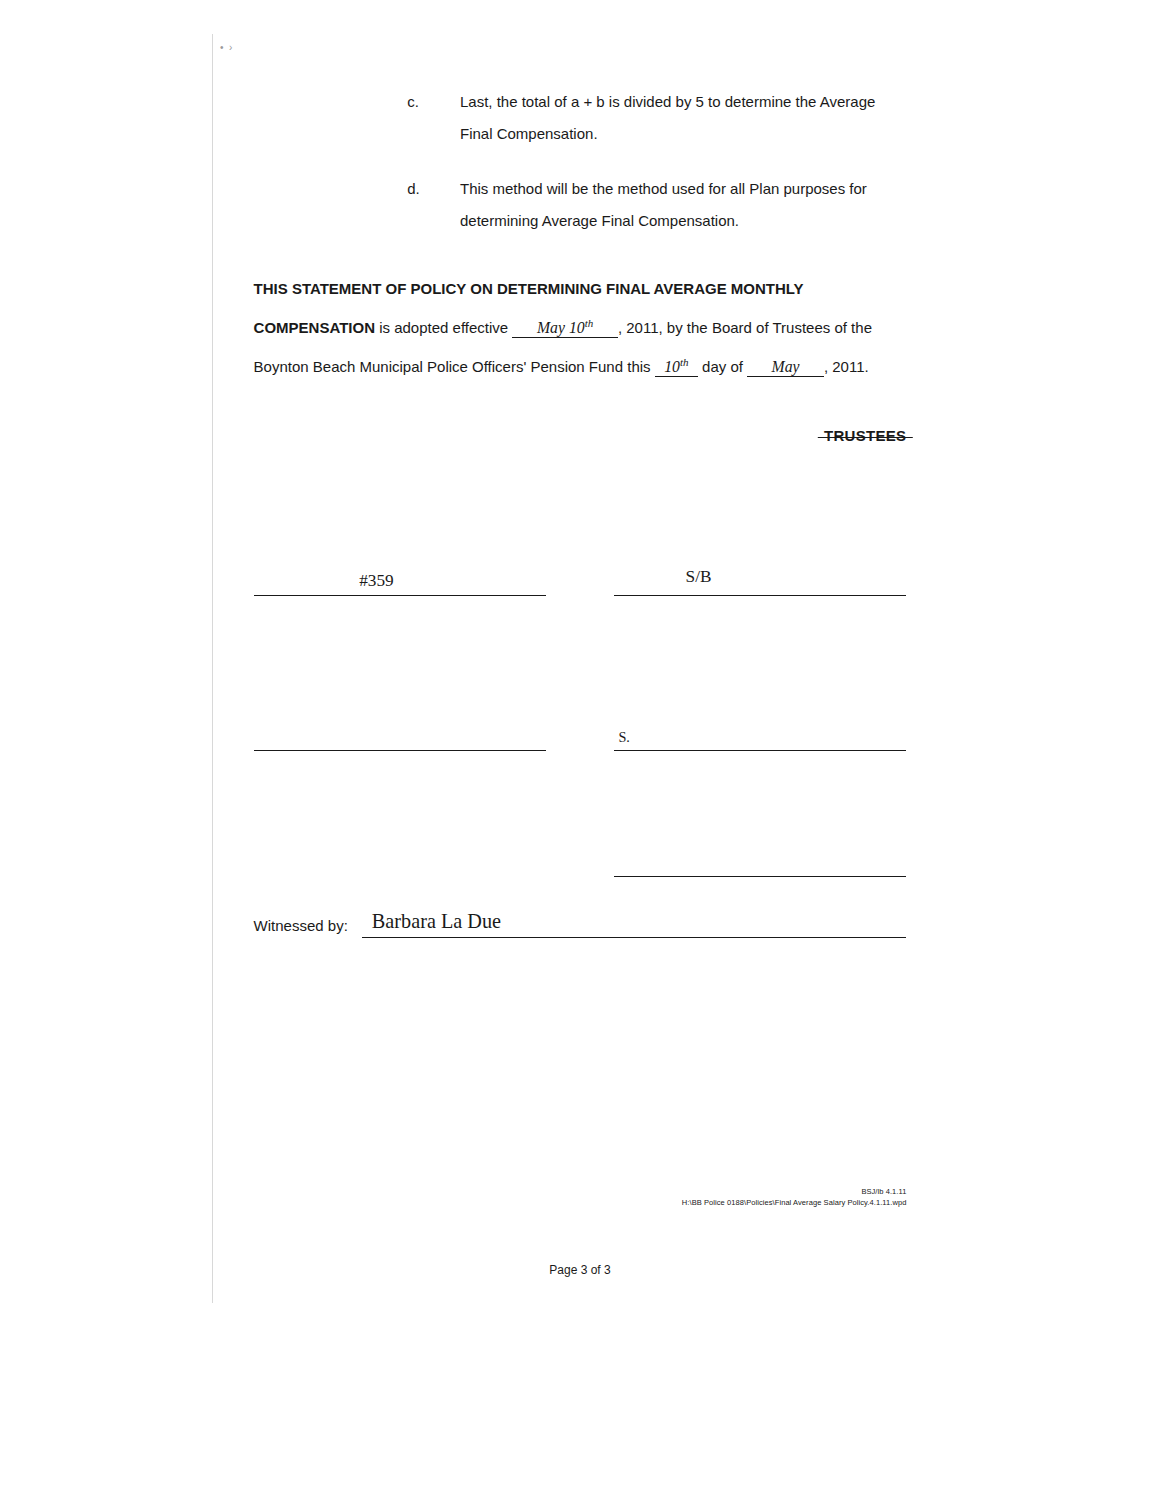• ›
c. Last, the total of a + b is divided by 5 to determine the Average Final Compensation.
d. This method will be the method used for all Plan purposes for determining Average Final Compensation.
THIS STATEMENT OF POLICY ON DETERMINING FINAL AVERAGE MONTHLY COMPENSATION is adopted effective May 10th, 2011, by the Board of Trustees of the Boynton Beach Municipal Police Officers' Pension Fund this 10th day of May, 2011.
TRUSTEES
| #359 | S/B |
| | S. |
Witnessed by: Barbara La Due
BSJ/lb 4.1.11
H:\BB Police 0188\Policies\Final Average Salary Policy.4.1.11.wpd
Page 3 of 3